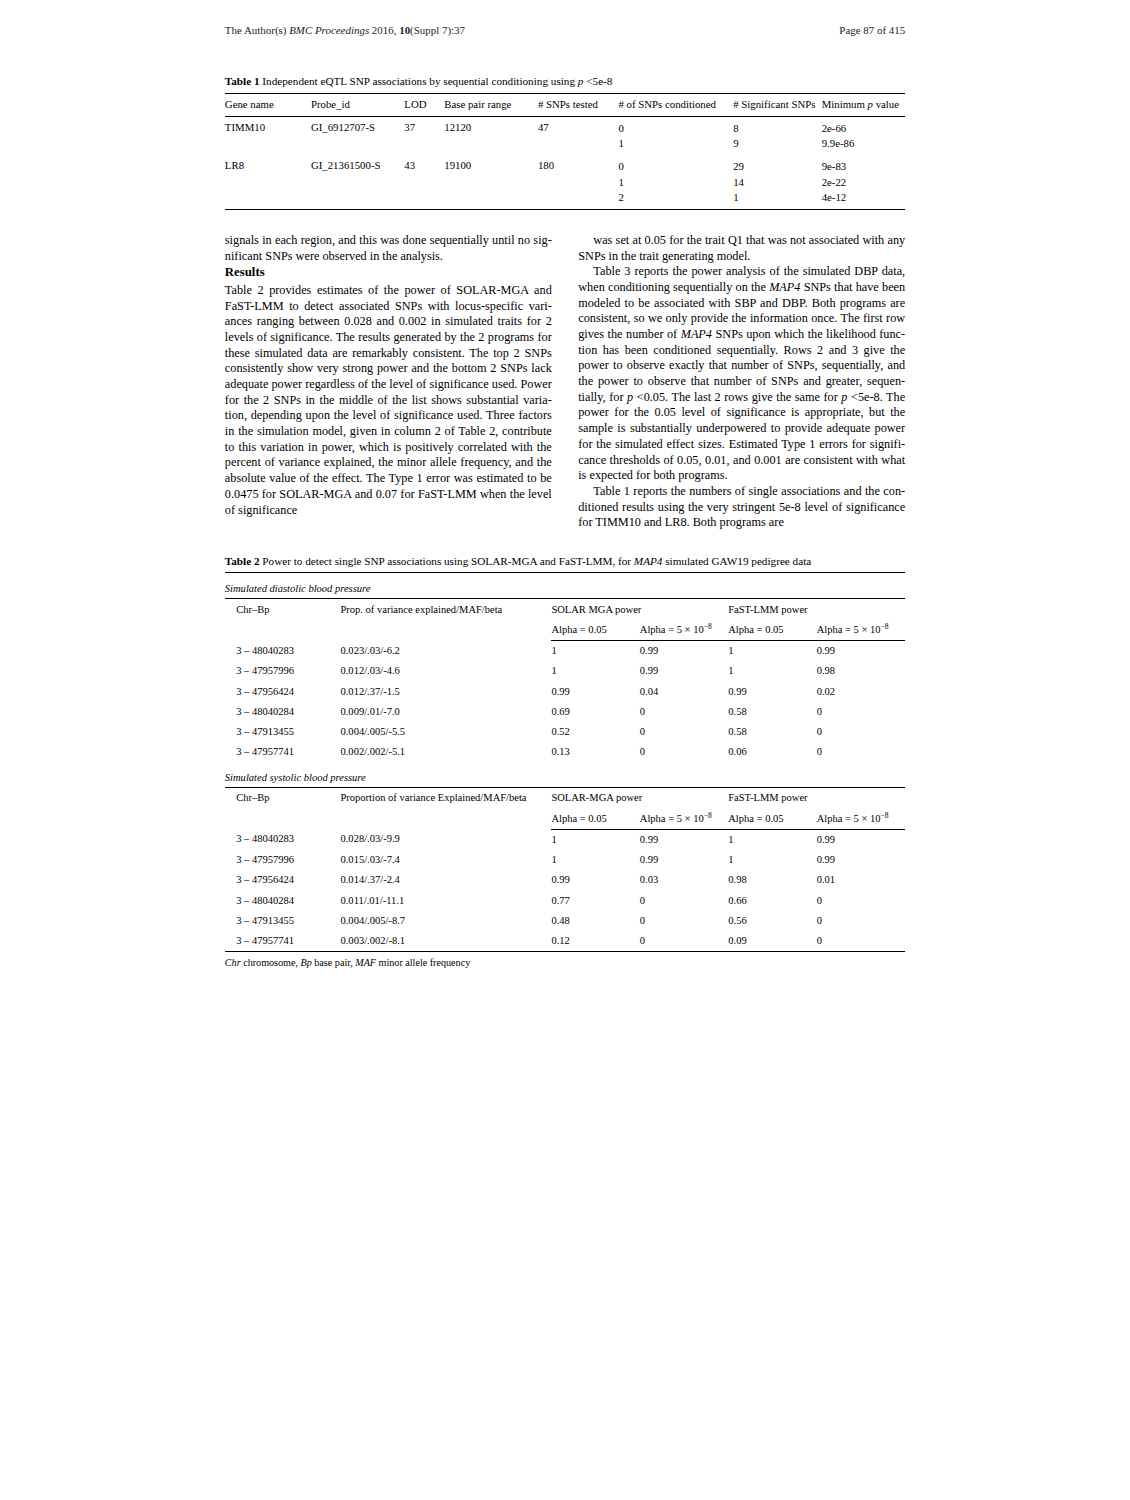The Author(s) BMC Proceedings 2016, 10(Suppl 7):37
Page 87 of 415
Table 1 Independent eQTL SNP associations by sequential conditioning using p <5e-8
| Gene name | Probe_id | LOD | Base pair range | # SNPs tested | # of SNPs conditioned | # Significant SNPs | Minimum p value |
| --- | --- | --- | --- | --- | --- | --- | --- |
| TIMM10 | GI_6912707-S | 37 | 12120 | 47 | 0 1 | 8 9 | 2e-66 9.9e-86 |
| LR8 | GI_21361500-S | 43 | 19100 | 180 | 0 1 2 | 29 14 1 | 9e-83 2e-22 4e-12 |
signals in each region, and this was done sequentially until no significant SNPs were observed in the analysis.
Results
Table 2 provides estimates of the power of SOLAR-MGA and FaST-LMM to detect associated SNPs with locus-specific variances ranging between 0.028 and 0.002 in simulated traits for 2 levels of significance. The results generated by the 2 programs for these simulated data are remarkably consistent. The top 2 SNPs consistently show very strong power and the bottom 2 SNPs lack adequate power regardless of the level of significance used. Power for the 2 SNPs in the middle of the list shows substantial variation, depending upon the level of significance used. Three factors in the simulation model, given in column 2 of Table 2, contribute to this variation in power, which is positively correlated with the percent of variance explained, the minor allele frequency, and the absolute value of the effect. The Type 1 error was estimated to be 0.0475 for SOLAR-MGA and 0.07 for FaST-LMM when the level of significance
was set at 0.05 for the trait Q1 that was not associated with any SNPs in the trait generating model.
Table 3 reports the power analysis of the simulated DBP data, when conditioning sequentially on the MAP4 SNPs that have been modeled to be associated with SBP and DBP. Both programs are consistent, so we only provide the information once. The first row gives the number of MAP4 SNPs upon which the likelihood function has been conditioned sequentially. Rows 2 and 3 give the power to observe exactly that number of SNPs, sequentially, and the power to observe that number of SNPs and greater, sequentially, for p <0.05. The last 2 rows give the same for p <5e-8. The power for the 0.05 level of significance is appropriate, but the sample is substantially underpowered to provide adequate power for the simulated effect sizes. Estimated Type 1 errors for significance thresholds of 0.05, 0.01, and 0.001 are consistent with what is expected for both programs.
Table 1 reports the numbers of single associations and the conditioned results using the very stringent 5e-8 level of significance for TIMM10 and LR8. Both programs are
Table 2 Power to detect single SNP associations using SOLAR-MGA and FaST-LMM, for MAP4 simulated GAW19 pedigree data
| Simulated diastolic blood pressure |
| Chr–Bp | Prop. of variance explained/MAF/beta | SOLAR MGA power | FaST-LMM power |
| | | Alpha = 0.05 | Alpha = 5 × 10 −8 | Alpha = 0.05 | Alpha = 5 × 10 −8 |
| 3 – 48040283 | 0.023/.03/-6.2 | 1 | 0.99 | 1 | 0.99 |
| 3 – 47957996 | 0.012/.03/-4.6 | 1 | 0.99 | 1 | 0.98 |
| 3 – 47956424 | 0.012/.37/-1.5 | 0.99 | 0.04 | 0.99 | 0.02 |
| 3 – 48040284 | 0.009/.01/-7.0 | 0.69 | 0 | 0.58 | 0 |
| 3 – 47913455 | 0.004/.005/-5.5 | 0.52 | 0 | 0.58 | 0 |
| 3 – 47957741 | 0.002/.002/-5.1 | 0.13 | 0 | 0.06 | 0 |
| Simulated systolic blood pressure |
| Chr–Bp | Proportion of variance Explained/MAF/beta | SOLAR-MGA power | FaST-LMM power |
| | | Alpha = 0.05 | Alpha = 5 × 10 −8 | Alpha = 0.05 | Alpha = 5 × 10 −8 |
| 3 – 48040283 | 0.028/.03/-9.9 | 1 | 0.99 | 1 | 0.99 |
| 3 – 47957996 | 0.015/.03/-7.4 | 1 | 0.99 | 1 | 0.99 |
| 3 – 47956424 | 0.014/.37/-2.4 | 0.99 | 0.03 | 0.98 | 0.01 |
| 3 – 48040284 | 0.011/.01/-11.1 | 0.77 | 0 | 0.66 | 0 |
| 3 – 47913455 | 0.004/.005/-8.7 | 0.48 | 0 | 0.56 | 0 |
| 3 – 47957741 | 0.003/.002/-8.1 | 0.12 | 0 | 0.09 | 0 |
Chr chromosome, Bp base pair, MAF minor allele frequency